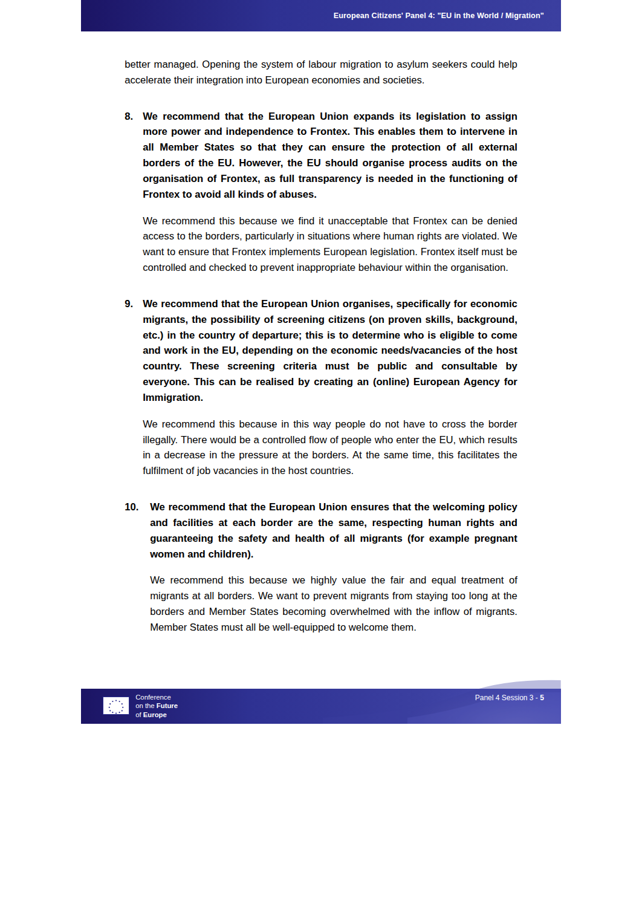European Citizens' Panel 4: "EU in the World / Migration"
better managed. Opening the system of labour migration to asylum seekers could help accelerate their integration into European economies and societies.
8. We recommend that the European Union expands its legislation to assign more power and independence to Frontex. This enables them to intervene in all Member States so that they can ensure the protection of all external borders of the EU. However, the EU should organise process audits on the organisation of Frontex, as full transparency is needed in the functioning of Frontex to avoid all kinds of abuses.
We recommend this because we find it unacceptable that Frontex can be denied access to the borders, particularly in situations where human rights are violated. We want to ensure that Frontex implements European legislation. Frontex itself must be controlled and checked to prevent inappropriate behaviour within the organisation.
9. We recommend that the European Union organises, specifically for economic migrants, the possibility of screening citizens (on proven skills, background, etc.) in the country of departure; this is to determine who is eligible to come and work in the EU, depending on the economic needs/vacancies of the host country. These screening criteria must be public and consultable by everyone. This can be realised by creating an (online) European Agency for Immigration.
We recommend this because in this way people do not have to cross the border illegally. There would be a controlled flow of people who enter the EU, which results in a decrease in the pressure at the borders. At the same time, this facilitates the fulfilment of job vacancies in the host countries.
10. We recommend that the European Union ensures that the welcoming policy and facilities at each border are the same, respecting human rights and guaranteeing the safety and health of all migrants (for example pregnant women and children).
We recommend this because we highly value the fair and equal treatment of migrants at all borders. We want to prevent migrants from staying too long at the borders and Member States becoming overwhelmed with the inflow of migrants. Member States must all be well-equipped to welcome them.
Panel 4 Session 3 - 5
Conference
on the Future
of Europe